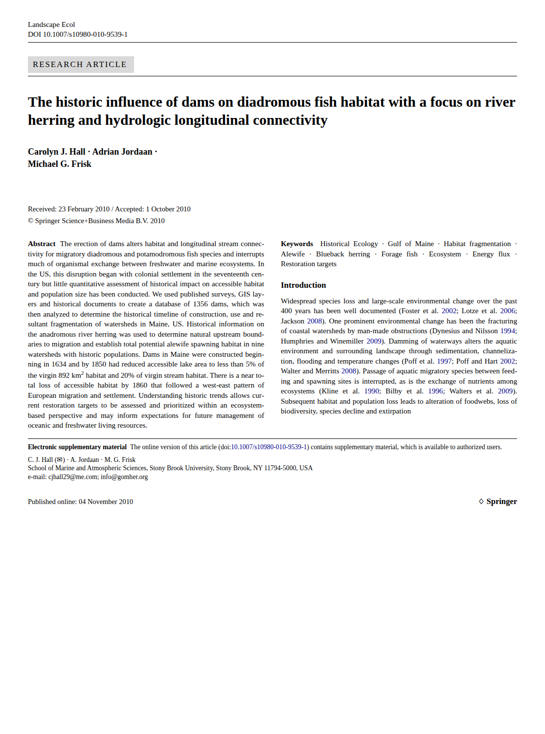Landscape Ecol
DOI 10.1007/s10980-010-9539-1
RESEARCH ARTICLE
The historic influence of dams on diadromous fish habitat with a focus on river herring and hydrologic longitudinal connectivity
Carolyn J. Hall · Adrian Jordaan ·
Michael G. Frisk
Received: 23 February 2010 / Accepted: 1 October 2010
© Springer Science+Business Media B.V. 2010
Abstract The erection of dams alters habitat and longitudinal stream connectivity for migratory diadromous and potamodromous fish species and interrupts much of organismal exchange between freshwater and marine ecosystems. In the US, this disruption began with colonial settlement in the seventeenth century but little quantitative assessment of historical impact on accessible habitat and population size has been conducted. We used published surveys, GIS layers and historical documents to create a database of 1356 dams, which was then analyzed to determine the historical timeline of construction, use and resultant fragmentation of watersheds in Maine, US. Historical information on the anadromous river herring was used to determine natural upstream boundaries to migration and establish total potential alewife spawning habitat in nine watersheds with historic populations. Dams in Maine were constructed beginning in 1634 and by 1850 had reduced accessible lake area to less than 5% of the virgin 892 km2 habitat and 20% of virgin stream habitat. There is a near total loss of accessible habitat by 1860 that followed a west-east pattern of European migration and settlement. Understanding historic trends allows current restoration targets to be assessed and prioritized within an ecosystem-based perspective and may inform expectations for future management of oceanic and freshwater living resources.
Keywords Historical Ecology · Gulf of Maine · Habitat fragmentation · Alewife · Blueback herring · Forage fish · Ecosystem · Energy flux · Restoration targets
Introduction
Widespread species loss and large-scale environmental change over the past 400 years has been well documented (Foster et al. 2002; Lotze et al. 2006; Jackson 2008). One prominent environmental change has been the fracturing of coastal watersheds by man-made obstructions (Dynesius and Nilsson 1994; Humphries and Winemiller 2009). Damming of waterways alters the aquatic environment and surrounding landscape through sedimentation, channelization, flooding and temperature changes (Poff et al. 1997; Poff and Hart 2002; Walter and Merritts 2008). Passage of aquatic migratory species between feeding and spawning sites is interrupted, as is the exchange of nutrients among ecosystems (Kline et al. 1990; Bilby et al. 1996; Walters et al. 2009). Subsequent habitat and population loss leads to alteration of foodwebs, loss of biodiversity, species decline and extirpation
Electronic supplementary material The online version of this article (doi:10.1007/s10980-010-9539-1) contains supplementary material, which is available to authorized users.
C. J. Hall (✉) · A. Jordaan · M. G. Frisk
School of Marine and Atmospheric Sciences, Stony Brook University, Stony Brook, NY 11794-5000, USA
e-mail: cjhall29@me.com; info@gomher.org
Published online: 04 November 2010 ♢Springer